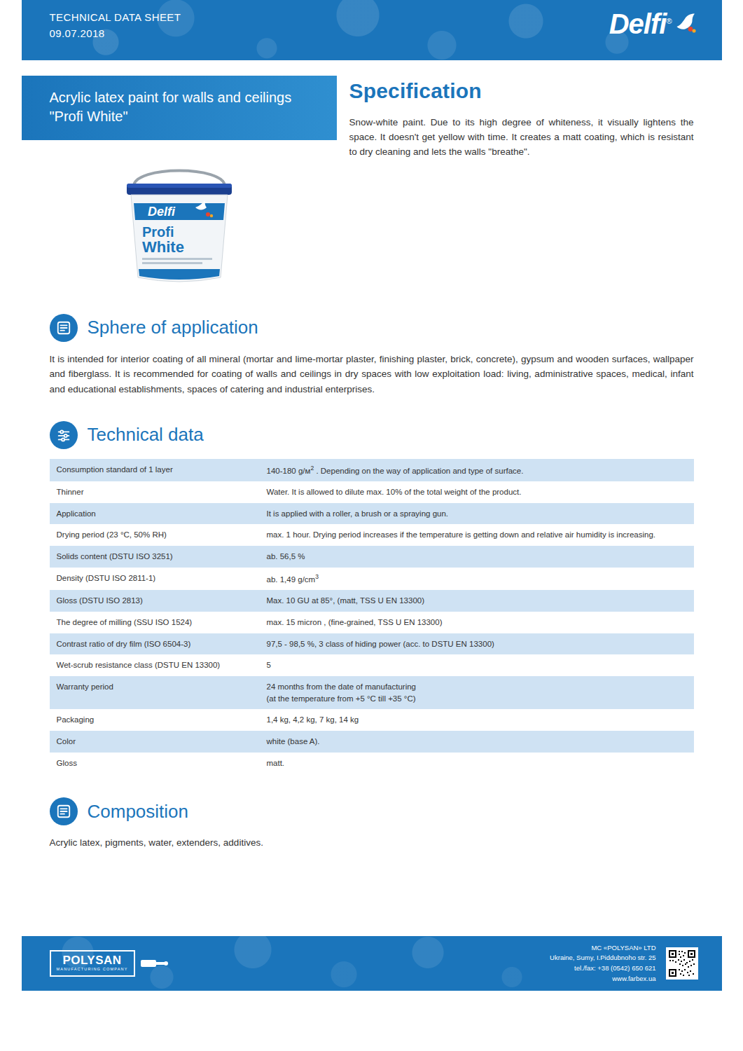TECHNICAL DATA SHEET
09.07.2018
Delfi®
Acrylic latex paint for walls and ceilings "Profi White"
Delfi Profi White
Specification
Snow-white paint. Due to its high degree of whiteness, it visually lightens the space. It doesn't get yellow with time. It creates a matt coating, which is resistant to dry cleaning and lets the walls "breathe".
Sphere of application
It is intended for interior coating of all mineral (mortar and lime-mortar plaster, finishing plaster, brick, concrete), gypsum and wooden surfaces, wallpaper and fiberglass. It is recommended for coating of walls and ceilings in dry spaces with low exploitation load: living, administrative spaces, medical, infant and educational establishments, spaces of catering and industrial enterprises.
Technical data
| Consumption standard of 1 layer | 140-180 g/м 2 . Depending on the way of application and type of surface. |
| Thinner | Water. It is allowed to dilute max. 10% of the total weight of the product. |
| Application | It is applied with a roller, a brush or a spraying gun. |
| Drying period (23 °C, 50% RH) | max. 1 hour. Drying period increases if the temperature is getting down and relative air humidity is increasing. |
| Solids content (DSTU ISO 3251) | ab. 56,5 % |
| Density (DSTU ISO 2811-1) | ab. 1,49 g/cm 3 |
| Gloss (DSTU ISO 2813) | Max. 10 GU at 85°, (matt, TSS U EN 13300) |
| The degree of milling (SSU ISO 1524) | max. 15 micron , (fine-grained, TSS U EN 13300) |
| Contrast ratio of dry film (ISO 6504-3) | 97,5 - 98,5 %, 3 class of hiding power (acc. to DSTU EN 13300) |
| Wet-scrub resistance class (DSTU EN 13300) | 5 |
| Warranty period | 24 months from the date of manufacturing (at the temperature from +5 °C till +35 °C) |
| Packaging | 1,4 kg, 4,2 kg, 7 kg, 14 kg |
| Color | white (base A). |
| Gloss | matt. |
Composition
Acrylic latex, pigments, water, extenders, additives.
POLYSAN
MANUFACTURING COMPANY
MC «POLYSAN» LTD
Ukraine, Sumy, I.Piddubnoho str. 25
tel./fax: +38 (0542) 650 621
www.farbex.ua